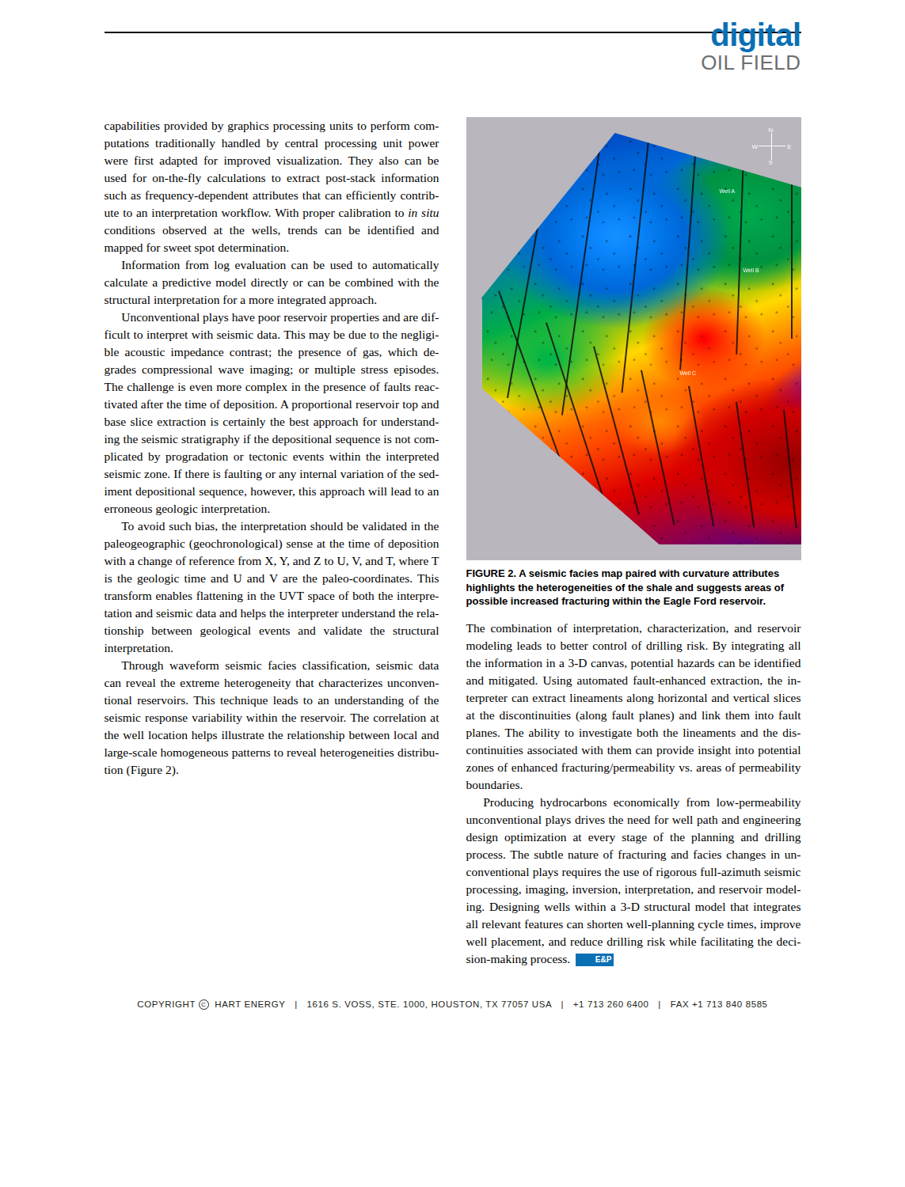digital
OIL FIELD
capabilities provided by graphics processing units to perform computations traditionally handled by central processing unit power were first adapted for improved visualization. They also can be used for on-the-fly calculations to extract post-stack information such as frequency-dependent attributes that can efficiently contribute to an interpretation workflow. With proper calibration to in situ conditions observed at the wells, trends can be identified and mapped for sweet spot determination.
Information from log evaluation can be used to automatically calculate a predictive model directly or can be combined with the structural interpretation for a more integrated approach.
Unconventional plays have poor reservoir properties and are difficult to interpret with seismic data. This may be due to the negligible acoustic impedance contrast; the presence of gas, which degrades compressional wave imaging; or multiple stress episodes. The challenge is even more complex in the presence of faults reactivated after the time of deposition. A proportional reservoir top and base slice extraction is certainly the best approach for understanding the seismic stratigraphy if the depositional sequence is not complicated by progradation or tectonic events within the interpreted seismic zone. If there is faulting or any internal variation of the sediment depositional sequence, however, this approach will lead to an erroneous geologic interpretation.
To avoid such bias, the interpretation should be validated in the paleogeographic (geochronological) sense at the time of deposition with a change of reference from X, Y, and Z to U, V, and T, where T is the geologic time and U and V are the paleo-coordinates. This transform enables flattening in the UVT space of both the interpretation and seismic data and helps the interpreter understand the relationship between geological events and validate the structural interpretation.
Through waveform seismic facies classification, seismic data can reveal the extreme heterogeneity that characterizes unconventional reservoirs. This technique leads to an understanding of the seismic response variability within the reservoir. The correlation at the well location helps illustrate the relationship between local and large-scale homogeneous patterns to reveal heterogeneities distribution (Figure 2).
Well A
Well B
Well C
N S E W
FIGURE 2. A seismic facies map paired with curvature attributes highlights the heterogeneities of the shale and suggests areas of possible increased fracturing within the Eagle Ford reservoir.
The combination of interpretation, characterization, and reservoir modeling leads to better control of drilling risk. By integrating all the information in a 3-D canvas, potential hazards can be identified and mitigated. Using automated fault-enhanced extraction, the interpreter can extract lineaments along horizontal and vertical slices at the discontinuities (along fault planes) and link them into fault planes. The ability to investigate both the lineaments and the discontinuities associated with them can provide insight into potential zones of enhanced fracturing/permeability vs. areas of permeability boundaries.
Producing hydrocarbons economically from low-permeability unconventional plays drives the need for well path and engineering design optimization at every stage of the planning and drilling process. The subtle nature of fracturing and facies changes in unconventional plays requires the use of rigorous full-azimuth seismic processing, imaging, inversion, interpretation, and reservoir modeling. Designing wells within a 3-D structural model that integrates all relevant features can shorten well-planning cycle times, improve well placement, and reduce drilling risk while facilitating the decision-making process. E&P
COPYRIGHT C HART ENERGY | 1616 S. VOSS, STE. 1000, HOUSTON, TX 77057 USA | +1 713 260 6400 | FAX +1 713 840 8585